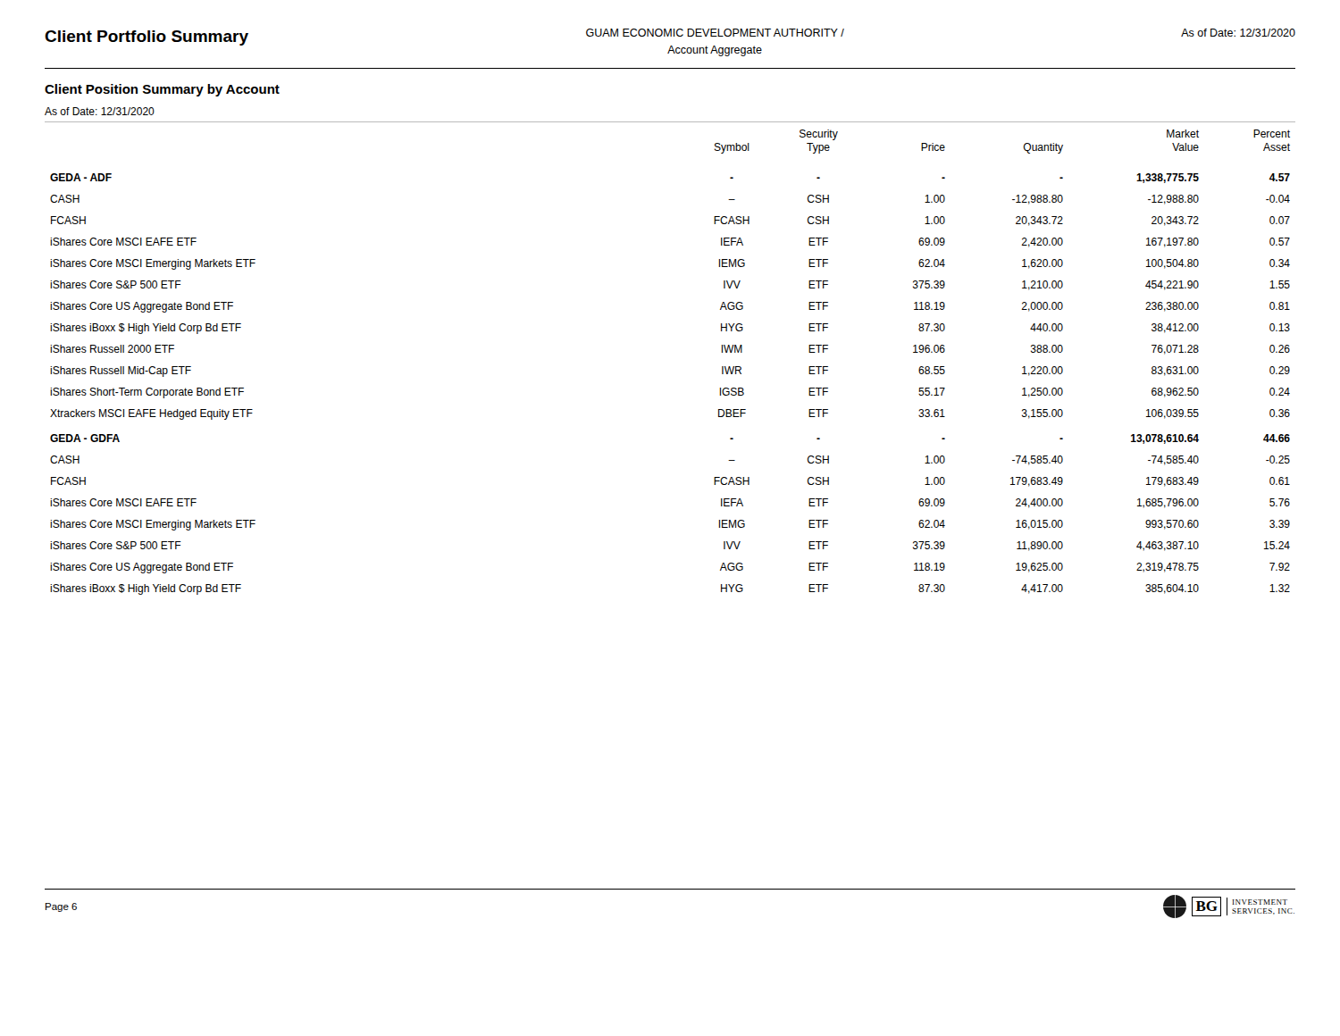Client Portfolio Summary
GUAM ECONOMIC DEVELOPMENT AUTHORITY /
Account Aggregate
As of Date: 12/31/2020
Client Position Summary by Account
As of Date: 12/31/2020
| | Symbol | Security Type | Price | Quantity | Market Value | Percent Asset |
| --- | --- | --- | --- | --- | --- | --- |
| GEDA - ADF | - | - | - | - | 1,338,775.75 | 4.57 |
| CASH | – | CSH | 1.00 | -12,988.80 | -12,988.80 | -0.04 |
| FCASH | FCASH | CSH | 1.00 | 20,343.72 | 20,343.72 | 0.07 |
| iShares Core MSCI EAFE ETF | IEFA | ETF | 69.09 | 2,420.00 | 167,197.80 | 0.57 |
| iShares Core MSCI Emerging Markets ETF | IEMG | ETF | 62.04 | 1,620.00 | 100,504.80 | 0.34 |
| iShares Core S&P 500 ETF | IVV | ETF | 375.39 | 1,210.00 | 454,221.90 | 1.55 |
| iShares Core US Aggregate Bond ETF | AGG | ETF | 118.19 | 2,000.00 | 236,380.00 | 0.81 |
| iShares iBoxx $ High Yield Corp Bd ETF | HYG | ETF | 87.30 | 440.00 | 38,412.00 | 0.13 |
| iShares Russell 2000 ETF | IWM | ETF | 196.06 | 388.00 | 76,071.28 | 0.26 |
| iShares Russell Mid-Cap ETF | IWR | ETF | 68.55 | 1,220.00 | 83,631.00 | 0.29 |
| iShares Short-Term Corporate Bond ETF | IGSB | ETF | 55.17 | 1,250.00 | 68,962.50 | 0.24 |
| Xtrackers MSCI EAFE Hedged Equity ETF | DBEF | ETF | 33.61 | 3,155.00 | 106,039.55 | 0.36 |
| GEDA - GDFA | - | - | - | - | 13,078,610.64 | 44.66 |
| CASH | – | CSH | 1.00 | -74,585.40 | -74,585.40 | -0.25 |
| FCASH | FCASH | CSH | 1.00 | 179,683.49 | 179,683.49 | 0.61 |
| iShares Core MSCI EAFE ETF | IEFA | ETF | 69.09 | 24,400.00 | 1,685,796.00 | 5.76 |
| iShares Core MSCI Emerging Markets ETF | IEMG | ETF | 62.04 | 16,015.00 | 993,570.60 | 3.39 |
| iShares Core S&P 500 ETF | IVV | ETF | 375.39 | 11,890.00 | 4,463,387.10 | 15.24 |
| iShares Core US Aggregate Bond ETF | AGG | ETF | 118.19 | 19,625.00 | 2,319,478.75 | 7.92 |
| iShares iBoxx $ High Yield Corp Bd ETF | HYG | ETF | 87.30 | 4,417.00 | 385,604.10 | 1.32 |
Page 6
BG
INVESTMENT SERVICES, INC.